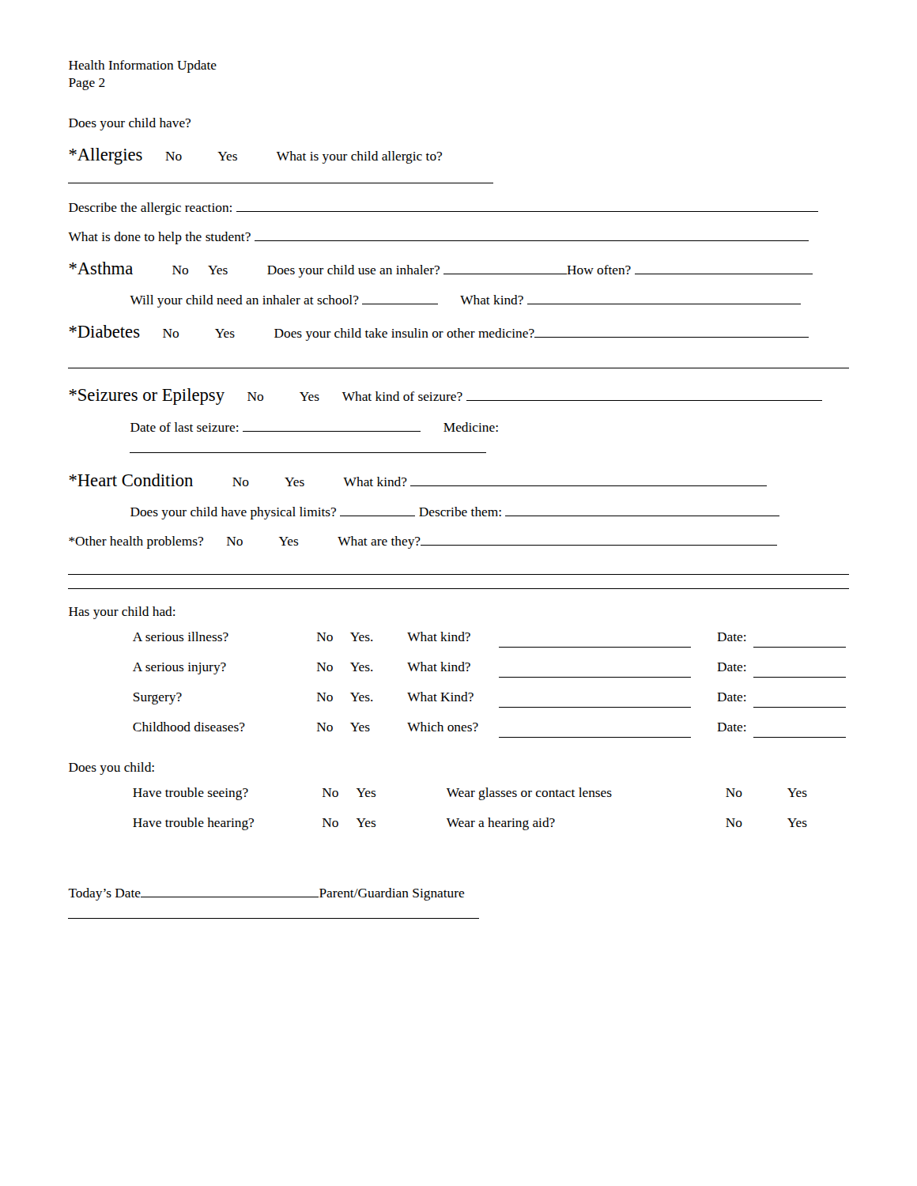Health Information Update
Page 2
Does your child have?
*Allergies No Yes What is your child allergic to?
Describe the allergic reaction:
What is done to help the student?
*Asthma No Yes Does your child use an inhaler? How often?
Will your child need an inhaler at school? What kind?
*Diabetes No Yes Does your child take insulin or other medicine?
*Seizures or Epilepsy No Yes What kind of seizure?
Date of last seizure: Medicine:
*Heart Condition No Yes What kind?
Does your child have physical limits? Describe them:
*Other health problems? No Yes What are they?
Has your child had:
| A serious illness? | No | Yes. | What kind? | | Date: | |
| A serious injury? | No | Yes. | What kind? | | Date: | |
| Surgery? | No | Yes. | What Kind? | | Date: | |
| Childhood diseases? | No | Yes | Which ones? | | Date: | |
Does you child:
| Have trouble seeing? | No | Yes | Wear glasses or contact lenses | No | Yes | |
| Have trouble hearing? | No | Yes | Wear a hearing aid? | No | Yes | |
Today’s Date Parent/Guardian Signature